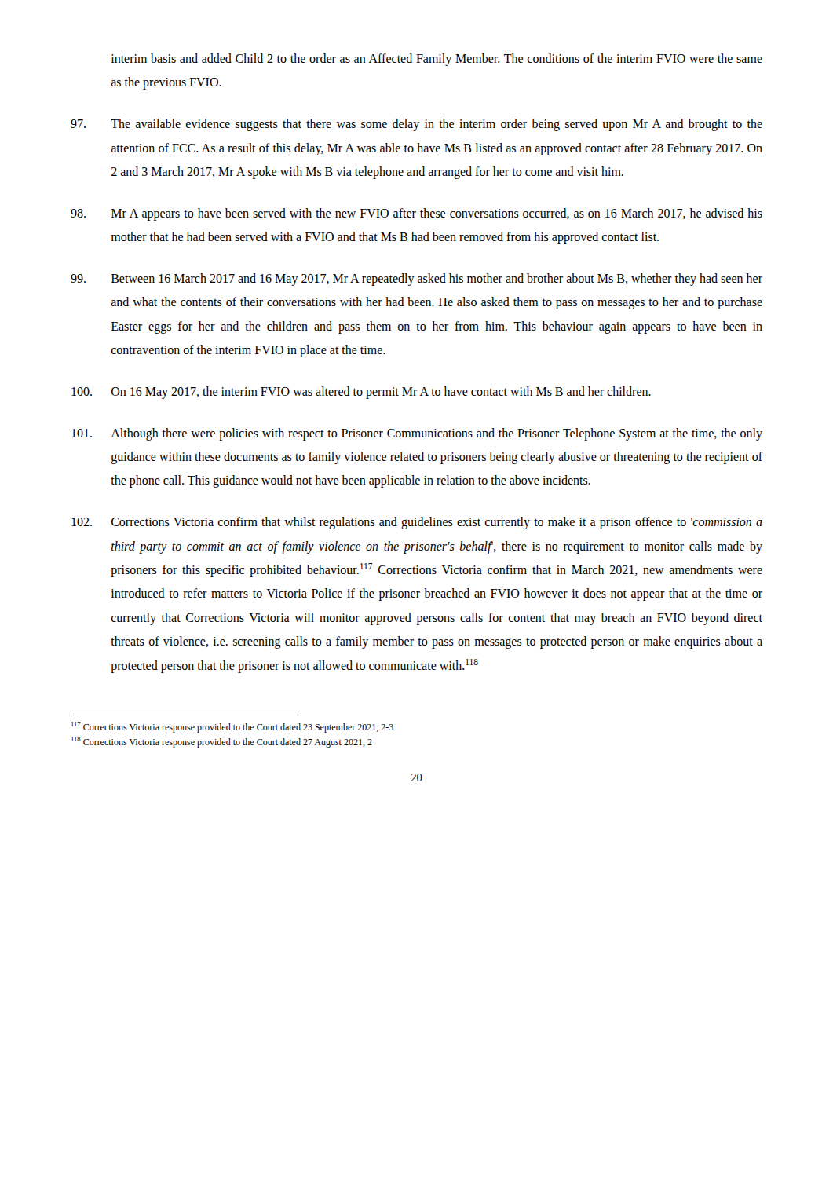interim basis and added Child 2 to the order as an Affected Family Member. The conditions of the interim FVIO were the same as the previous FVIO.
The available evidence suggests that there was some delay in the interim order being served upon Mr A and brought to the attention of FCC. As a result of this delay, Mr A was able to have Ms B listed as an approved contact after 28 February 2017. On 2 and 3 March 2017, Mr A spoke with Ms B via telephone and arranged for her to come and visit him.
Mr A appears to have been served with the new FVIO after these conversations occurred, as on 16 March 2017, he advised his mother that he had been served with a FVIO and that Ms B had been removed from his approved contact list.
Between 16 March 2017 and 16 May 2017, Mr A repeatedly asked his mother and brother about Ms B, whether they had seen her and what the contents of their conversations with her had been. He also asked them to pass on messages to her and to purchase Easter eggs for her and the children and pass them on to her from him. This behaviour again appears to have been in contravention of the interim FVIO in place at the time.
On 16 May 2017, the interim FVIO was altered to permit Mr A to have contact with Ms B and her children.
Although there were policies with respect to Prisoner Communications and the Prisoner Telephone System at the time, the only guidance within these documents as to family violence related to prisoners being clearly abusive or threatening to the recipient of the phone call. This guidance would not have been applicable in relation to the above incidents.
Corrections Victoria confirm that whilst regulations and guidelines exist currently to make it a prison offence to 'commission a third party to commit an act of family violence on the prisoner's behalf', there is no requirement to monitor calls made by prisoners for this specific prohibited behaviour.117 Corrections Victoria confirm that in March 2021, new amendments were introduced to refer matters to Victoria Police if the prisoner breached an FVIO however it does not appear that at the time or currently that Corrections Victoria will monitor approved persons calls for content that may breach an FVIO beyond direct threats of violence, i.e. screening calls to a family member to pass on messages to protected person or make enquiries about a protected person that the prisoner is not allowed to communicate with.118
117 Corrections Victoria response provided to the Court dated 23 September 2021, 2-3
118 Corrections Victoria response provided to the Court dated 27 August 2021, 2
20